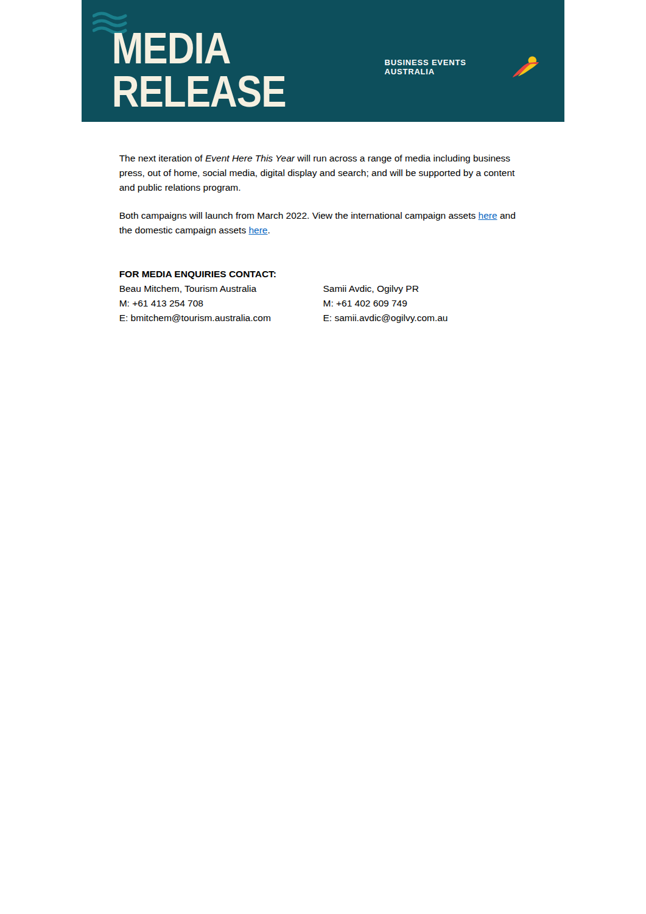Media Release
Business Events Australia
The next iteration of Event Here This Year will run across a range of media including business press, out of home, social media, digital display and search; and will be supported by a content and public relations program.
Both campaigns will launch from March 2022. View the international campaign assets here and the domestic campaign assets here.
FOR MEDIA ENQUIRIES CONTACT:
| Beau Mitchem, Tourism Australia | Samii Avdic, Ogilvy PR |
| M: +61 413 254 708 | M: +61 402 609 749 |
| E: bmitchem@tourism.australia.com | E: samii.avdic@ogilvy.com.au |